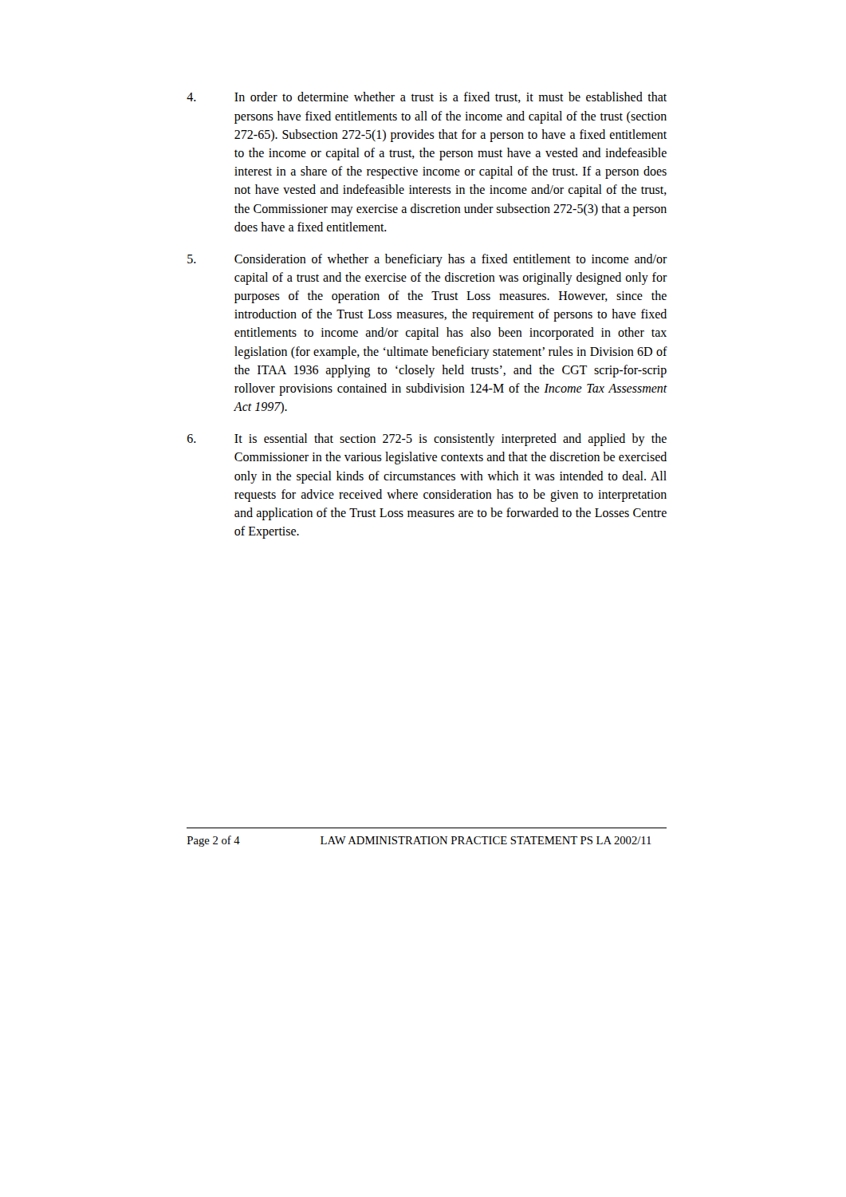4. In order to determine whether a trust is a fixed trust, it must be established that persons have fixed entitlements to all of the income and capital of the trust (section 272-65). Subsection 272-5(1) provides that for a person to have a fixed entitlement to the income or capital of a trust, the person must have a vested and indefeasible interest in a share of the respective income or capital of the trust. If a person does not have vested and indefeasible interests in the income and/or capital of the trust, the Commissioner may exercise a discretion under subsection 272-5(3) that a person does have a fixed entitlement.
5. Consideration of whether a beneficiary has a fixed entitlement to income and/or capital of a trust and the exercise of the discretion was originally designed only for purposes of the operation of the Trust Loss measures. However, since the introduction of the Trust Loss measures, the requirement of persons to have fixed entitlements to income and/or capital has also been incorporated in other tax legislation (for example, the ‘ultimate beneficiary statement’ rules in Division 6D of the ITAA 1936 applying to ‘closely held trusts’, and the CGT scrip-for-scrip rollover provisions contained in subdivision 124-M of the Income Tax Assessment Act 1997).
6. It is essential that section 272-5 is consistently interpreted and applied by the Commissioner in the various legislative contexts and that the discretion be exercised only in the special kinds of circumstances with which it was intended to deal. All requests for advice received where consideration has to be given to interpretation and application of the Trust Loss measures are to be forwarded to the Losses Centre of Expertise.
Page 2 of 4 LAW ADMINISTRATION PRACTICE STATEMENT PS LA 2002/11